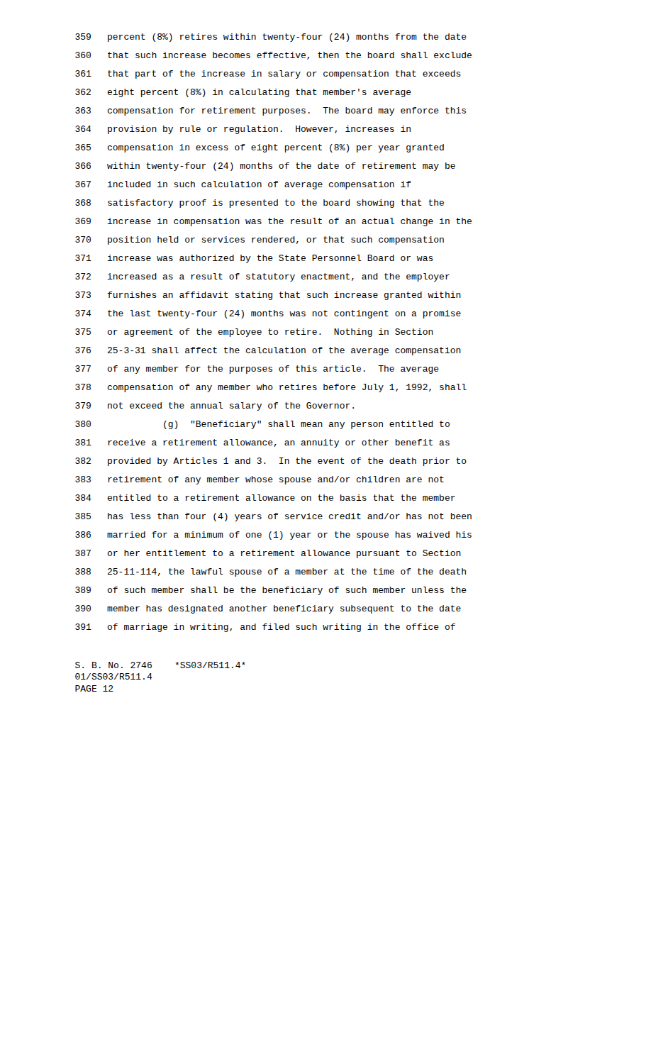359 percent (8%) retires within twenty-four (24) months from the date
360 that such increase becomes effective, then the board shall exclude
361 that part of the increase in salary or compensation that exceeds
362 eight percent (8%) in calculating that member's average
363 compensation for retirement purposes. The board may enforce this
364 provision by rule or regulation. However, increases in
365 compensation in excess of eight percent (8%) per year granted
366 within twenty-four (24) months of the date of retirement may be
367 included in such calculation of average compensation if
368 satisfactory proof is presented to the board showing that the
369 increase in compensation was the result of an actual change in the
370 position held or services rendered, or that such compensation
371 increase was authorized by the State Personnel Board or was
372 increased as a result of statutory enactment, and the employer
373 furnishes an affidavit stating that such increase granted within
374 the last twenty-four (24) months was not contingent on a promise
375 or agreement of the employee to retire. Nothing in Section
37625-3-31 shall affect the calculation of the average compensation
377 of any member for the purposes of this article. The average
378 compensation of any member who retires before July 1, 1992, shall
379 not exceed the annual salary of the Governor.
380 (g) "Beneficiary" shall mean any person entitled to
381 receive a retirement allowance, an annuity or other benefit as
382 provided by Articles 1 and 3. In the event of the death prior to
383 retirement of any member whose spouse and/or children are not
384 entitled to a retirement allowance on the basis that the member
385 has less than four (4) years of service credit and/or has not been
386 married for a minimum of one (1) year or the spouse has waived his
387 or her entitlement to a retirement allowance pursuant to Section
38825-11-114, the lawful spouse of a member at the time of the death
389 of such member shall be the beneficiary of such member unless the
390 member has designated another beneficiary subsequent to the date
391 of marriage in writing, and filed such writing in the office of
S. B. No. 2746 *SS03/R511.4*
01/SS03/R511.4
PAGE 12